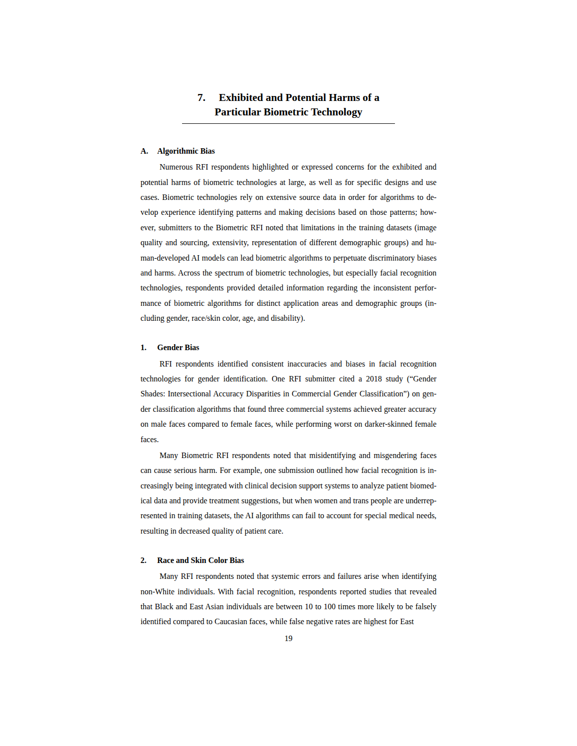7. Exhibited and Potential Harms of a
Particular Biometric Technology
A. Algorithmic Bias
Numerous RFI respondents highlighted or expressed concerns for the exhibited and potential harms of biometric technologies at large, as well as for specific designs and use cases. Biometric technologies rely on extensive source data in order for algorithms to develop experience identifying patterns and making decisions based on those patterns; however, submitters to the Biometric RFI noted that limitations in the training datasets (image quality and sourcing, extensivity, representation of different demographic groups) and human-developed AI models can lead biometric algorithms to perpetuate discriminatory biases and harms. Across the spectrum of biometric technologies, but especially facial recognition technologies, respondents provided detailed information regarding the inconsistent performance of biometric algorithms for distinct application areas and demographic groups (including gender, race/skin color, age, and disability).
1. Gender Bias
RFI respondents identified consistent inaccuracies and biases in facial recognition technologies for gender identification. One RFI submitter cited a 2018 study (“Gender Shades: Intersectional Accuracy Disparities in Commercial Gender Classification”) on gender classification algorithms that found three commercial systems achieved greater accuracy on male faces compared to female faces, while performing worst on darker-skinned female faces.
Many Biometric RFI respondents noted that misidentifying and misgendering faces can cause serious harm. For example, one submission outlined how facial recognition is increasingly being integrated with clinical decision support systems to analyze patient biomedical data and provide treatment suggestions, but when women and trans people are underrepresented in training datasets, the AI algorithms can fail to account for special medical needs, resulting in decreased quality of patient care.
2. Race and Skin Color Bias
Many RFI respondents noted that systemic errors and failures arise when identifying non-White individuals. With facial recognition, respondents reported studies that revealed that Black and East Asian individuals are between 10 to 100 times more likely to be falsely identified compared to Caucasian faces, while false negative rates are highest for East
19